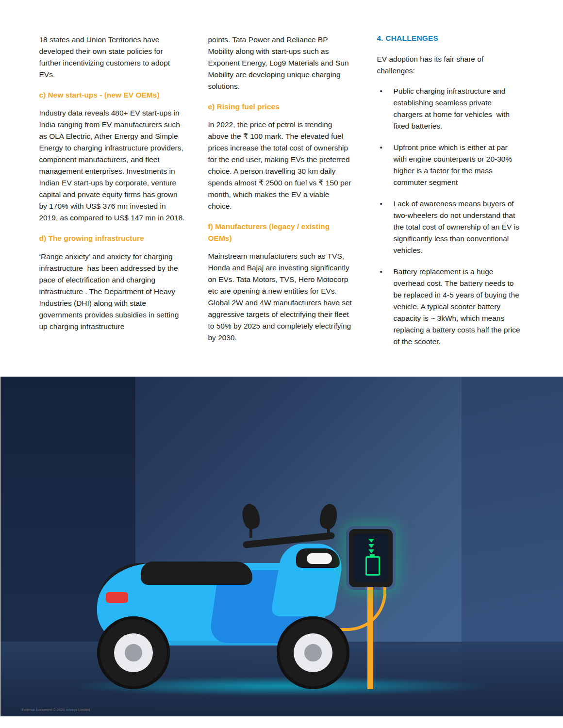18 states and Union Territories have developed their own state policies for further incentivizing customers to adopt EVs.
c) New start-ups - (new EV OEMs)
Industry data reveals 480+ EV start-ups in India ranging from EV manufacturers such as OLA Electric, Ather Energy and Simple Energy to charging infrastructure providers, component manufacturers, and fleet management enterprises. Investments in Indian EV start-ups by corporate, venture capital and private equity firms has grown by 170% with US$ 376 mn invested in 2019, as compared to US$ 147 mn in 2018.
d) The growing infrastructure
‘Range anxiety’ and anxiety for charging infrastructure has been addressed by the pace of electrification and charging infrastructure . The Department of Heavy Industries (DHI) along with state governments provides subsidies in setting up charging infrastructure
points. Tata Power and Reliance BP Mobility along with start-ups such as Exponent Energy, Log9 Materials and Sun Mobility are developing unique charging solutions.
e) Rising fuel prices
In 2022, the price of petrol is trending above the ₹ 100 mark. The elevated fuel prices increase the total cost of ownership for the end user, making EVs the preferred choice. A person travelling 30 km daily spends almost ₹ 2500 on fuel vs ₹ 150 per month, which makes the EV a viable choice.
f) Manufacturers (legacy / existing OEMs)
Mainstream manufacturers such as TVS, Honda and Bajaj are investing significantly on EVs. Tata Motors, TVS, Hero Motocorp etc are opening a new entities for EVs. Global 2W and 4W manufacturers have set aggressive targets of electrifying their fleet to 50% by 2025 and completely electrifying by 2030.
4. CHALLENGES
EV adoption has its fair share of challenges:
Public charging infrastructure and establishing seamless private chargers at home for vehicles with fixed batteries.
Upfront price which is either at par with engine counterparts or 20-30% higher is a factor for the mass commuter segment
Lack of awareness means buyers of two-wheelers do not understand that the total cost of ownership of an EV is significantly less than conventional vehicles.
Battery replacement is a huge overhead cost. The battery needs to be replaced in 4-5 years of buying the vehicle. A typical scooter battery capacity is ~ 3kWh, which means replacing a battery costs half the price of the scooter.
External Document © 2022 Infosys Limited